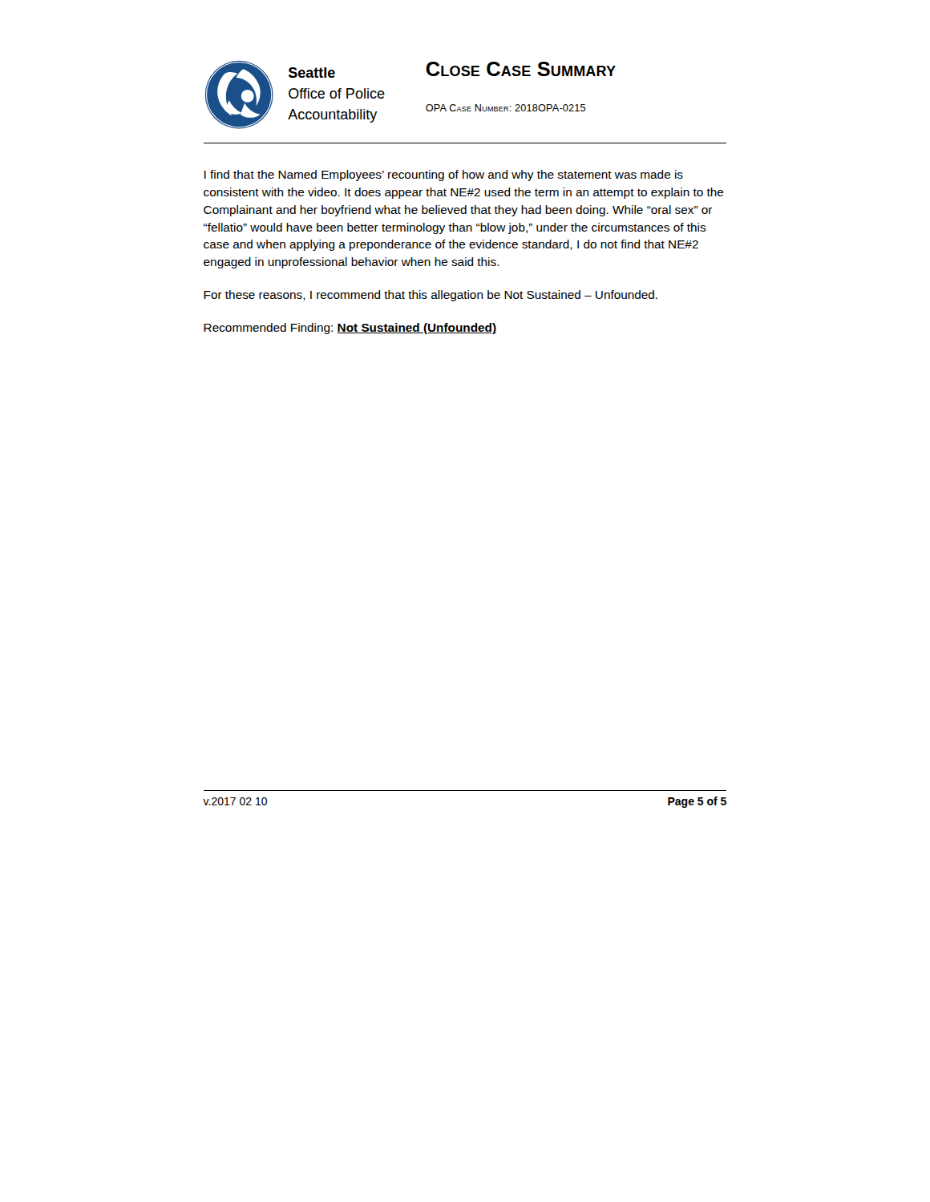Seattle
Office of Police
Accountability
Close Case Summary
OPA Case Number: 2018OPA-0215
I find that the Named Employees’ recounting of how and why the statement was made is consistent with the video. It does appear that NE#2 used the term in an attempt to explain to the Complainant and her boyfriend what he believed that they had been doing. While “oral sex” or “fellatio” would have been better terminology than “blow job,” under the circumstances of this case and when applying a preponderance of the evidence standard, I do not find that NE#2 engaged in unprofessional behavior when he said this.
For these reasons, I recommend that this allegation be Not Sustained – Unfounded.
Recommended Finding: Not Sustained (Unfounded)
v.2017 02 10
Page 5 of 5